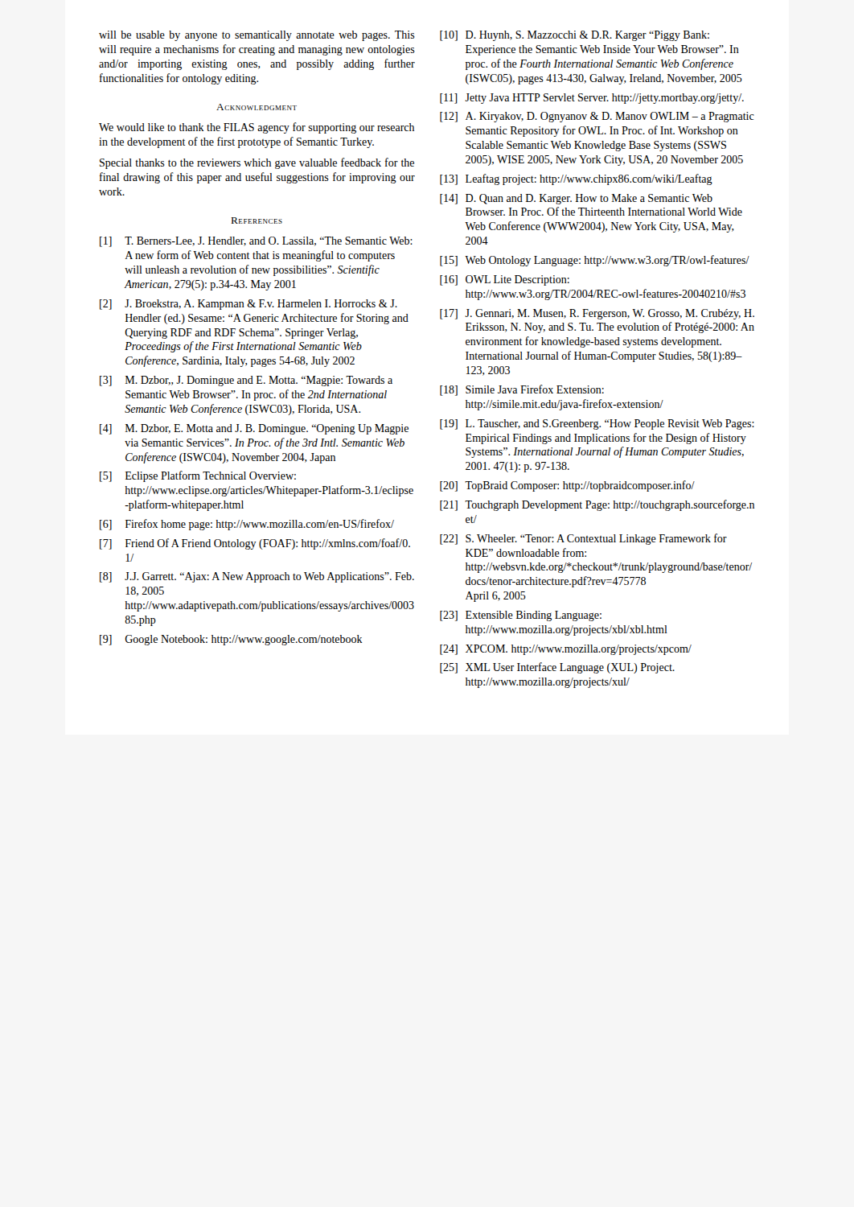will be usable by anyone to semantically annotate web pages. This will require a mechanisms for creating and managing new ontologies and/or importing existing ones, and possibly adding further functionalities for ontology editing.
Acknowledgment
We would like to thank the FILAS agency for supporting our research in the development of the first prototype of Semantic Turkey.
Special thanks to the reviewers which gave valuable feedback for the final drawing of this paper and useful suggestions for improving our work.
References
T. Berners-Lee, J. Hendler, and O. Lassila, “The Semantic Web: A new form of Web content that is meaningful to computers will unleash a revolution of new possibilities”. Scientific American, 279(5): p.34-43. May 2001
J. Broekstra, A. Kampman & F.v. Harmelen I. Horrocks & J. Hendler (ed.) Sesame: “A Generic Architecture for Storing and Querying RDF and RDF Schema”. Springer Verlag, Proceedings of the First International Semantic Web Conference, Sardinia, Italy, pages 54-68, July 2002
M. Dzbor,, J. Domingue and E. Motta. “Magpie: Towards a Semantic Web Browser”. In proc. of the 2nd International Semantic Web Conference (ISWC03), Florida, USA.
M. Dzbor, E. Motta and J. B. Domingue. “Opening Up Magpie via Semantic Services”. In Proc. of the 3rd Intl. Semantic Web Conference (ISWC04), November 2004, Japan
Eclipse Platform Technical Overview:
http://www.eclipse.org/articles/Whitepaper-Platform-3.1/eclipse-platform-whitepaper.html
Firefox home page: http://www.mozilla.com/en-US/firefox/
Friend Of A Friend Ontology (FOAF): http://xmlns.com/foaf/0.1/
J.J. Garrett. “Ajax: A New Approach to Web Applications”. Feb. 18, 2005
http://www.adaptivepath.com/publications/essays/archives/000385.php
Google Notebook: http://www.google.com/notebook
D. Huynh, S. Mazzocchi & D.R. Karger “Piggy Bank: Experience the Semantic Web Inside Your Web Browser”. In proc. of the Fourth International Semantic Web Conference (ISWC05), pages 413-430, Galway, Ireland, November, 2005
Jetty Java HTTP Servlet Server. http://jetty.mortbay.org/jetty/.
A. Kiryakov, D. Ognyanov & D. Manov OWLIM – a Pragmatic Semantic Repository for OWL. In Proc. of Int. Workshop on Scalable Semantic Web Knowledge Base Systems (SSWS 2005), WISE 2005, New York City, USA, 20 November 2005
Leaftag project: http://www.chipx86.com/wiki/Leaftag
D. Quan and D. Karger. How to Make a Semantic Web Browser. In Proc. Of the Thirteenth International World Wide Web Conference (WWW2004), New York City, USA, May, 2004
Web Ontology Language: http://www.w3.org/TR/owl-features/
OWL Lite Description:
http://www.w3.org/TR/2004/REC-owl-features-20040210/#s3
J. Gennari, M. Musen, R. Fergerson, W. Grosso, M. Crubézy, H. Eriksson, N. Noy, and S. Tu. The evolution of Protégé-2000: An environment for knowledge-based systems development. International Journal of Human-Computer Studies, 58(1):89–123, 2003
Simile Java Firefox Extension:
http://simile.mit.edu/java-firefox-extension/
L. Tauscher, and S.Greenberg. “How People Revisit Web Pages: Empirical Findings and Implications for the Design of History Systems”. International Journal of Human Computer Studies, 2001. 47(1): p. 97-138.
TopBraid Composer: http://topbraidcomposer.info/
Touchgraph Development Page: http://touchgraph.sourceforge.net/
S. Wheeler. “Tenor: A Contextual Linkage Framework for KDE” downloadable from:
http://websvn.kde.org/*checkout*/trunk/playground/base/tenor/docs/tenor-architecture.pdf?rev=475778
April 6, 2005
Extensible Binding Language:
http://www.mozilla.org/projects/xbl/xbl.html
XPCOM. http://www.mozilla.org/projects/xpcom/
XML User Interface Language (XUL) Project.
http://www.mozilla.org/projects/xul/